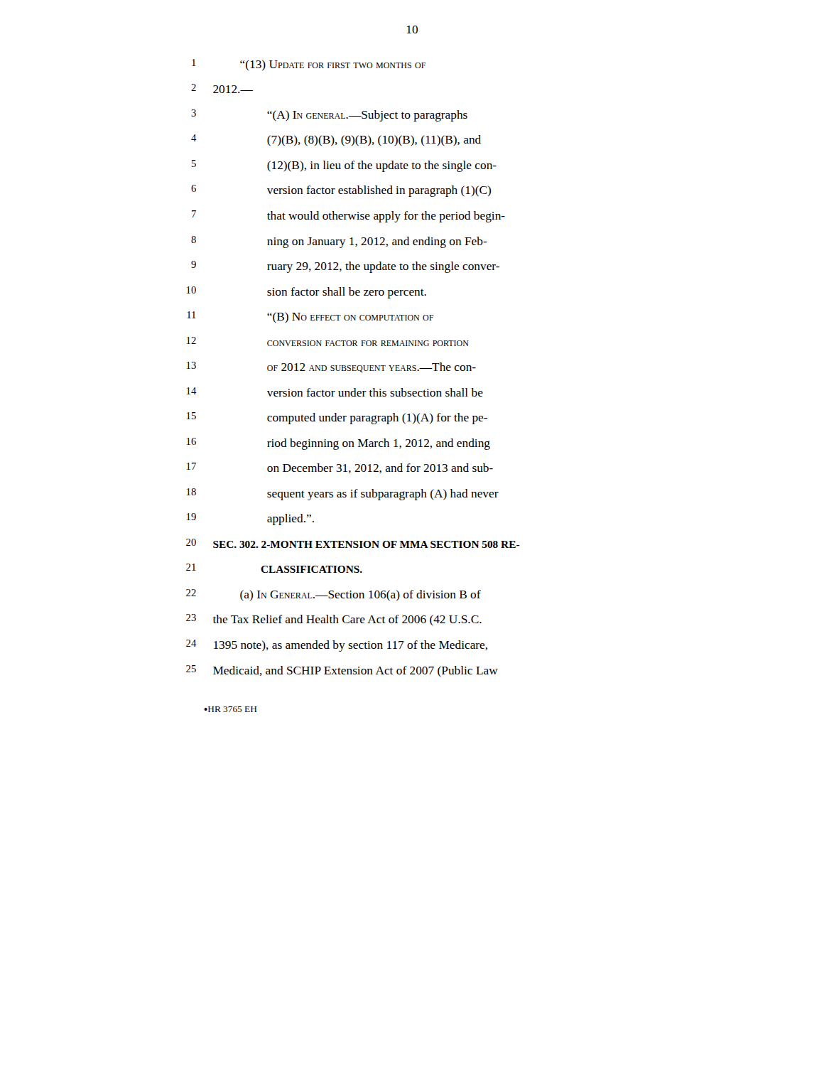10
“(13) Update for first two months of
2012.—
“(A) In general.—Subject to paragraphs
(7)(B), (8)(B), (9)(B), (10)(B), (11)(B), and
(12)(B), in lieu of the update to the single con-
version factor established in paragraph (1)(C)
that would otherwise apply for the period begin-
ning on January 1, 2012, and ending on Feb-
ruary 29, 2012, the update to the single conver-
sion factor shall be zero percent.
“(B) No effect on computation of
conversion factor for remaining portion
of 2012 and subsequent years.—The con-
version factor under this subsection shall be
computed under paragraph (1)(A) for the pe-
riod beginning on March 1, 2012, and ending
on December 31, 2012, and for 2013 and sub-
sequent years as if subparagraph (A) had never
applied.”.
SEC. 302. 2-MONTH EXTENSION OF MMA SECTION 508 RE-
CLASSIFICATIONS.
(a) In General.—Section 106(a) of division B of
the Tax Relief and Health Care Act of 2006 (42 U.S.C.
1395 note), as amended by section 117 of the Medicare,
Medicaid, and SCHIP Extension Act of 2007 (Public Law
•HR 3765 EH